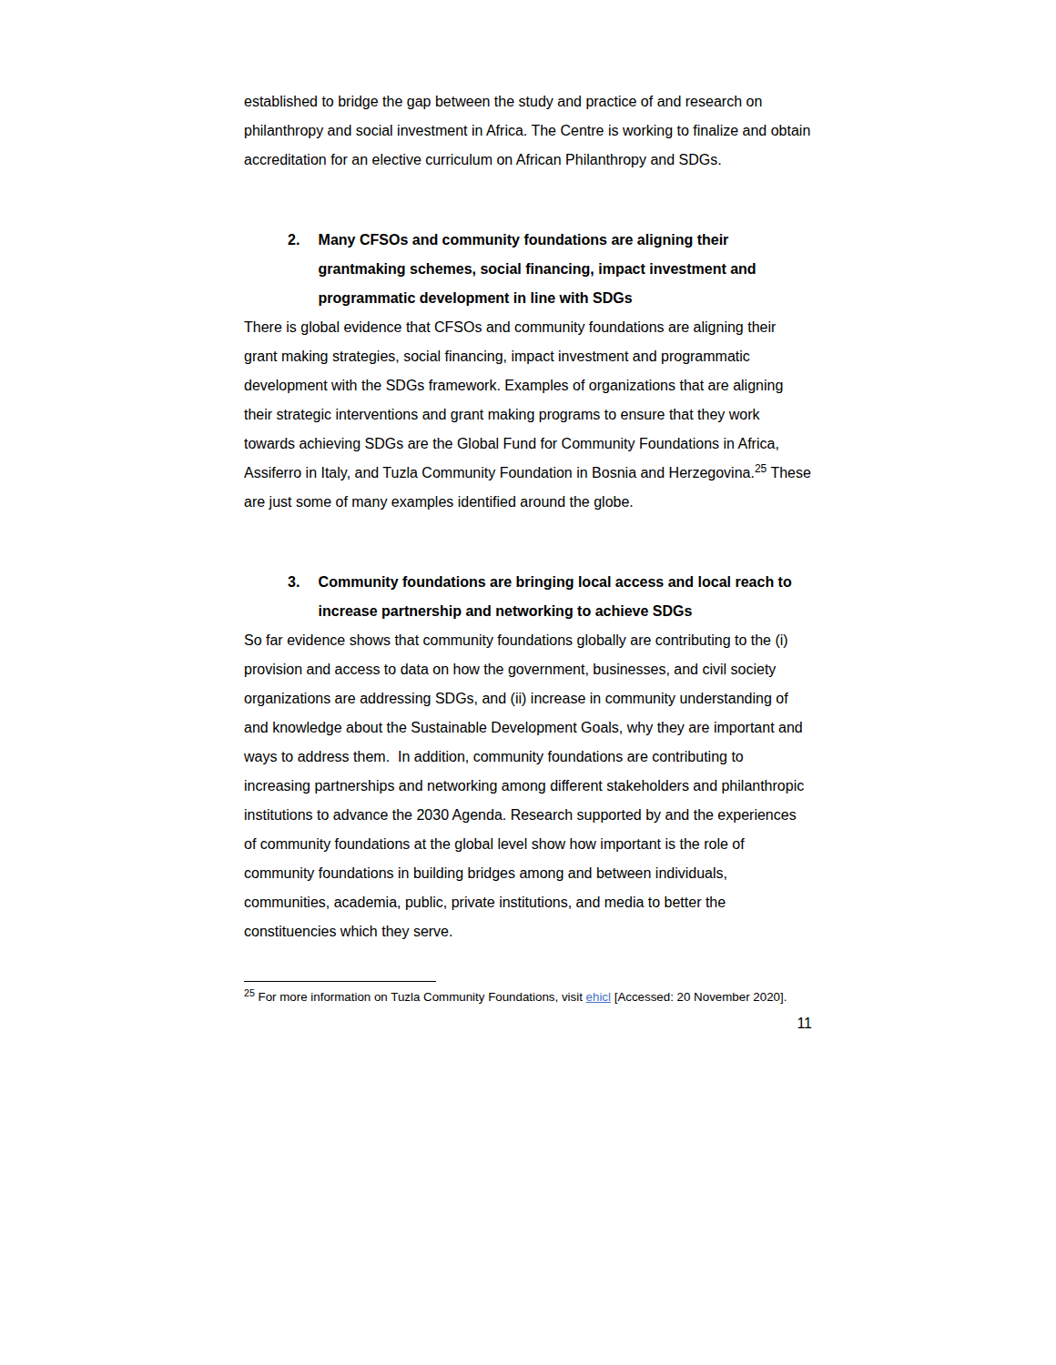established to bridge the gap between the study and practice of and research on philanthropy and social investment in Africa. The Centre is working to finalize and obtain accreditation for an elective curriculum on African Philanthropy and SDGs.
2. Many CFSOs and community foundations are aligning their grantmaking schemes, social financing, impact investment and programmatic development in line with SDGs
There is global evidence that CFSOs and community foundations are aligning their grant making strategies, social financing, impact investment and programmatic development with the SDGs framework. Examples of organizations that are aligning their strategic interventions and grant making programs to ensure that they work towards achieving SDGs are the Global Fund for Community Foundations in Africa, Assiferro in Italy, and Tuzla Community Foundation in Bosnia and Herzegovina.25 These are just some of many examples identified around the globe.
3. Community foundations are bringing local access and local reach to increase partnership and networking to achieve SDGs
So far evidence shows that community foundations globally are contributing to the (i) provision and access to data on how the government, businesses, and civil society organizations are addressing SDGs, and (ii) increase in community understanding of and knowledge about the Sustainable Development Goals, why they are important and ways to address them. In addition, community foundations are contributing to increasing partnerships and networking among different stakeholders and philanthropic institutions to advance the 2030 Agenda. Research supported by and the experiences of community foundations at the global level show how important is the role of community foundations in building bridges among and between individuals, communities, academia, public, private institutions, and media to better the constituencies which they serve.
25 For more information on Tuzla Community Foundations, visit ehicl [Accessed: 20 November 2020].
11